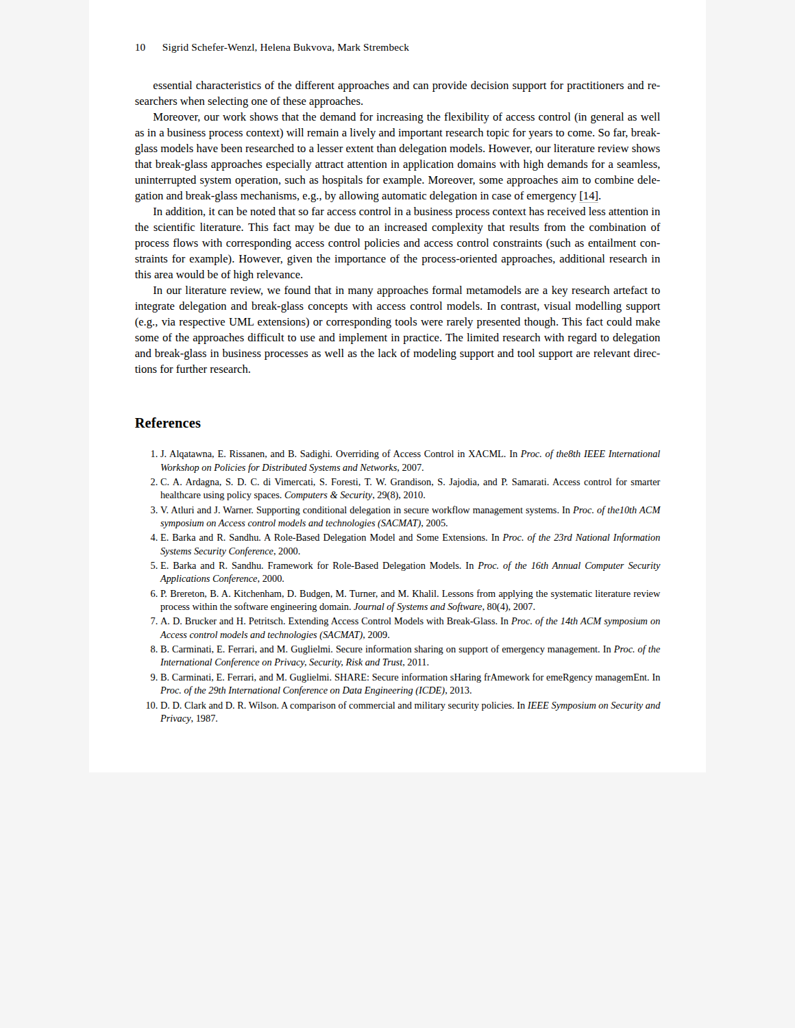10 Sigrid Schefer-Wenzl, Helena Bukvova, Mark Strembeck
essential characteristics of the different approaches and can provide decision support for practitioners and researchers when selecting one of these approaches.
Moreover, our work shows that the demand for increasing the flexibility of access control (in general as well as in a business process context) will remain a lively and important research topic for years to come. So far, break-glass models have been researched to a lesser extent than delegation models. However, our literature review shows that break-glass approaches especially attract attention in application domains with high demands for a seamless, uninterrupted system operation, such as hospitals for example. Moreover, some approaches aim to combine delegation and break-glass mechanisms, e.g., by allowing automatic delegation in case of emergency [14].
In addition, it can be noted that so far access control in a business process context has received less attention in the scientific literature. This fact may be due to an increased complexity that results from the combination of process flows with corresponding access control policies and access control constraints (such as entailment constraints for example). However, given the importance of the process-oriented approaches, additional research in this area would be of high relevance.
In our literature review, we found that in many approaches formal metamodels are a key research artefact to integrate delegation and break-glass concepts with access control models. In contrast, visual modelling support (e.g., via respective UML extensions) or corresponding tools were rarely presented though. This fact could make some of the approaches difficult to use and implement in practice. The limited research with regard to delegation and break-glass in business processes as well as the lack of modeling support and tool support are relevant directions for further research.
References
J. Alqatawna, E. Rissanen, and B. Sadighi. Overriding of Access Control in XACML. In Proc. of the8th IEEE International Workshop on Policies for Distributed Systems and Networks, 2007.
C. A. Ardagna, S. D. C. di Vimercati, S. Foresti, T. W. Grandison, S. Jajodia, and P. Samarati. Access control for smarter healthcare using policy spaces. Computers & Security, 29(8), 2010.
V. Atluri and J. Warner. Supporting conditional delegation in secure workflow management systems. In Proc. of the10th ACM symposium on Access control models and technologies (SACMAT), 2005.
E. Barka and R. Sandhu. A Role-Based Delegation Model and Some Extensions. In Proc. of the 23rd National Information Systems Security Conference, 2000.
E. Barka and R. Sandhu. Framework for Role-Based Delegation Models. In Proc. of the 16th Annual Computer Security Applications Conference, 2000.
P. Brereton, B. A. Kitchenham, D. Budgen, M. Turner, and M. Khalil. Lessons from applying the systematic literature review process within the software engineering domain. Journal of Systems and Software, 80(4), 2007.
A. D. Brucker and H. Petritsch. Extending Access Control Models with Break-Glass. In Proc. of the 14th ACM symposium on Access control models and technologies (SACMAT), 2009.
B. Carminati, E. Ferrari, and M. Guglielmi. Secure information sharing on support of emergency management. In Proc. of the International Conference on Privacy, Security, Risk and Trust, 2011.
B. Carminati, E. Ferrari, and M. Guglielmi. SHARE: Secure information sHaring frAmework for emeRgency managemEnt. In Proc. of the 29th International Conference on Data Engineering (ICDE), 2013.
D. D. Clark and D. R. Wilson. A comparison of commercial and military security policies. In IEEE Symposium on Security and Privacy, 1987.